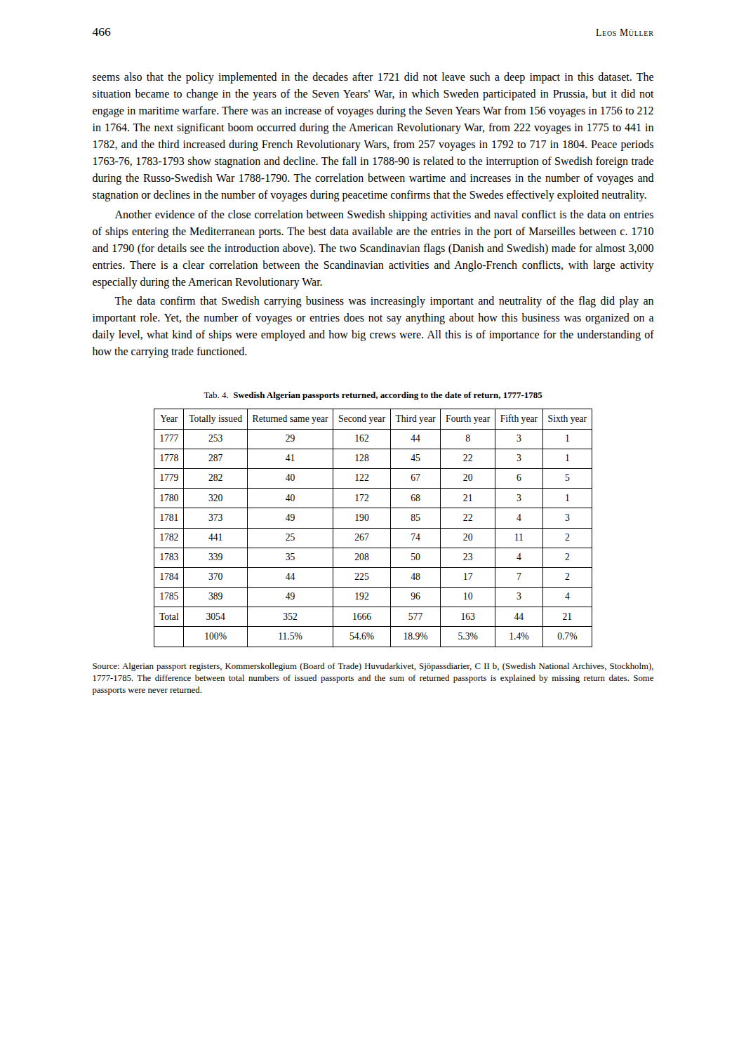466 Leos Müller
seems also that the policy implemented in the decades after 1721 did not leave such a deep impact in this dataset. The situation became to change in the years of the Seven Years' War, in which Sweden participated in Prussia, but it did not engage in maritime warfare. There was an increase of voyages during the Seven Years War from 156 voyages in 1756 to 212 in 1764. The next significant boom occurred during the American Revolutionary War, from 222 voyages in 1775 to 441 in 1782, and the third increased during French Revolutionary Wars, from 257 voyages in 1792 to 717 in 1804. Peace periods 1763-76, 1783-1793 show stagnation and decline. The fall in 1788-90 is related to the interruption of Swedish foreign trade during the Russo-Swedish War 1788-1790. The correlation between wartime and increases in the number of voyages and stagnation or declines in the number of voyages during peacetime confirms that the Swedes effectively exploited neutrality.
Another evidence of the close correlation between Swedish shipping activities and naval conflict is the data on entries of ships entering the Mediterranean ports. The best data available are the entries in the port of Marseilles between c. 1710 and 1790 (for details see the introduction above). The two Scandinavian flags (Danish and Swedish) made for almost 3,000 entries. There is a clear correlation between the Scandinavian activities and Anglo-French conflicts, with large activity especially during the American Revolutionary War.
The data confirm that Swedish carrying business was increasingly important and neutrality of the flag did play an important role. Yet, the number of voyages or entries does not say anything about how this business was organized on a daily level, what kind of ships were employed and how big crews were. All this is of importance for the understanding of how the carrying trade functioned.
Tab. 4. Swedish Algerian passports returned, according to the date of return, 1777-1785
| Year | Totally issued | Returned same year | Second year | Third year | Fourth year | Fifth year | Sixth year |
| --- | --- | --- | --- | --- | --- | --- | --- |
| 1777 | 253 | 29 | 162 | 44 | 8 | 3 | 1 |
| 1778 | 287 | 41 | 128 | 45 | 22 | 3 | 1 |
| 1779 | 282 | 40 | 122 | 67 | 20 | 6 | 5 |
| 1780 | 320 | 40 | 172 | 68 | 21 | 3 | 1 |
| 1781 | 373 | 49 | 190 | 85 | 22 | 4 | 3 |
| 1782 | 441 | 25 | 267 | 74 | 20 | 11 | 2 |
| 1783 | 339 | 35 | 208 | 50 | 23 | 4 | 2 |
| 1784 | 370 | 44 | 225 | 48 | 17 | 7 | 2 |
| 1785 | 389 | 49 | 192 | 96 | 10 | 3 | 4 |
| Total | 3054 | 352 | 1666 | 577 | 163 | 44 | 21 |
| | 100% | 11.5% | 54.6% | 18.9% | 5.3% | 1.4% | 0.7% |
Source: Algerian passport registers, Kommerskollegium (Board of Trade) Huvudarkivet, Sjöpassdiarier, C II b, (Swedish National Archives, Stockholm), 1777-1785. The difference between total numbers of issued passports and the sum of returned passports is explained by missing return dates. Some passports were never returned.